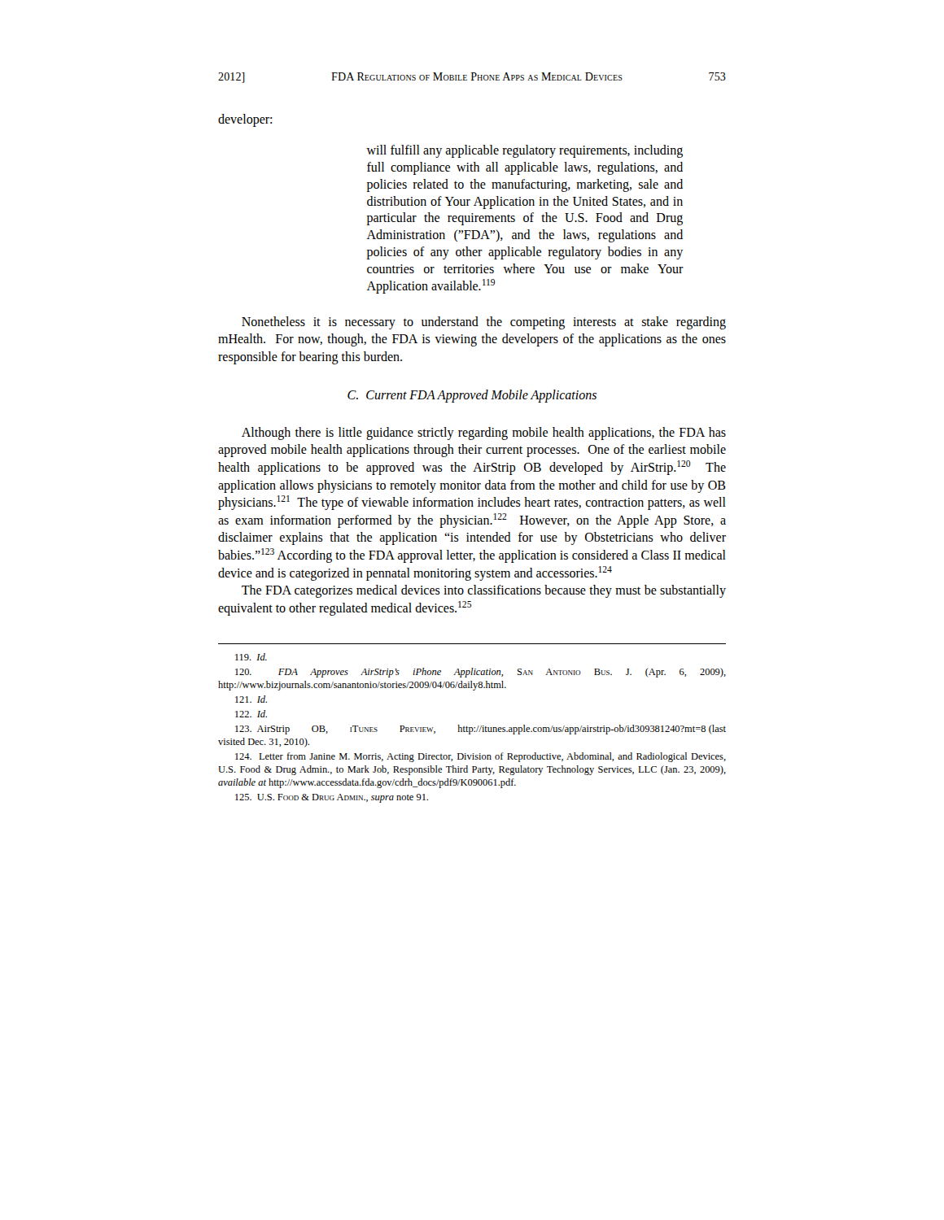2012] FDA Regulations of Mobile Phone Apps as Medical Devices 753
developer:
will fulfill any applicable regulatory requirements, including full compliance with all applicable laws, regulations, and policies related to the manufacturing, marketing, sale and distribution of Your Application in the United States, and in particular the requirements of the U.S. Food and Drug Administration (”FDA”), and the laws, regulations and policies of any other applicable regulatory bodies in any countries or territories where You use or make Your Application available.119
Nonetheless it is necessary to understand the competing interests at stake regarding mHealth. For now, though, the FDA is viewing the developers of the applications as the ones responsible for bearing this burden.
C. Current FDA Approved Mobile Applications
Although there is little guidance strictly regarding mobile health applications, the FDA has approved mobile health applications through their current processes. One of the earliest mobile health applications to be approved was the AirStrip OB developed by AirStrip.120 The application allows physicians to remotely monitor data from the mother and child for use by OB physicians.121 The type of viewable information includes heart rates, contraction patters, as well as exam information performed by the physician.122 However, on the Apple App Store, a disclaimer explains that the application “is intended for use by Obstetricians who deliver babies.”123 According to the FDA approval letter, the application is considered a Class II medical device and is categorized in pennatal monitoring system and accessories.124
The FDA categorizes medical devices into classifications because they must be substantially equivalent to other regulated medical devices.125
119. Id.
120. FDA Approves AirStrip’s iPhone Application, San Antonio Bus. J. (Apr. 6, 2009), http://www.bizjournals.com/sanantonio/stories/2009/04/06/daily8.html.
121. Id.
122. Id.
123. AirStrip OB, iTunes Preview, http://itunes.apple.com/us/app/airstrip-ob/id309381240?mt=8 (last visited Dec. 31, 2010).
124. Letter from Janine M. Morris, Acting Director, Division of Reproductive, Abdominal, and Radiological Devices, U.S. Food & Drug Admin., to Mark Job, Responsible Third Party, Regulatory Technology Services, LLC (Jan. 23, 2009), available at http://www.accessdata.fda.gov/cdrh_docs/pdf9/K090061.pdf.
125. U.S. Food & Drug Admin., supra note 91.